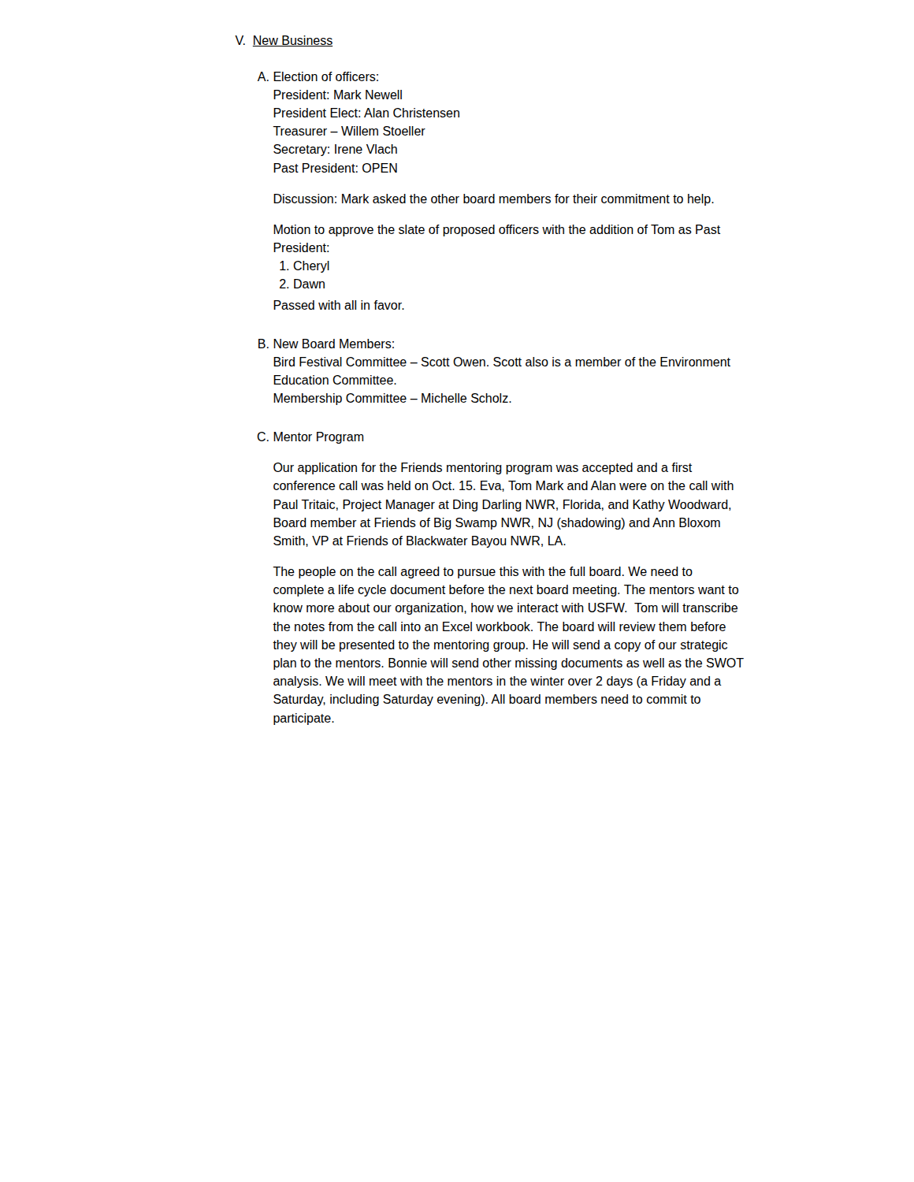V. New Business
Election of officers:
President: Mark Newell
President Elect: Alan Christensen
Treasurer – Willem Stoeller
Secretary: Irene Vlach
Past President: OPEN
Discussion: Mark asked the other board members for their commitment to help.
Motion to approve the slate of proposed officers with the addition of Tom as Past President:
Cheryl
Dawn
Passed with all in favor.
New Board Members:
Bird Festival Committee – Scott Owen. Scott also is a member of the Environment Education Committee.
Membership Committee – Michelle Scholz.
Mentor Program
Our application for the Friends mentoring program was accepted and a first conference call was held on Oct. 15. Eva, Tom Mark and Alan were on the call with Paul Tritaic, Project Manager at Ding Darling NWR, Florida, and Kathy Woodward, Board member at Friends of Big Swamp NWR, NJ (shadowing) and Ann Bloxom Smith, VP at Friends of Blackwater Bayou NWR, LA.
The people on the call agreed to pursue this with the full board. We need to complete a life cycle document before the next board meeting. The mentors want to know more about our organization, how we interact with USFW. Tom will transcribe the notes from the call into an Excel workbook. The board will review them before they will be presented to the mentoring group. He will send a copy of our strategic plan to the mentors. Bonnie will send other missing documents as well as the SWOT analysis. We will meet with the mentors in the winter over 2 days (a Friday and a Saturday, including Saturday evening). All board members need to commit to participate.